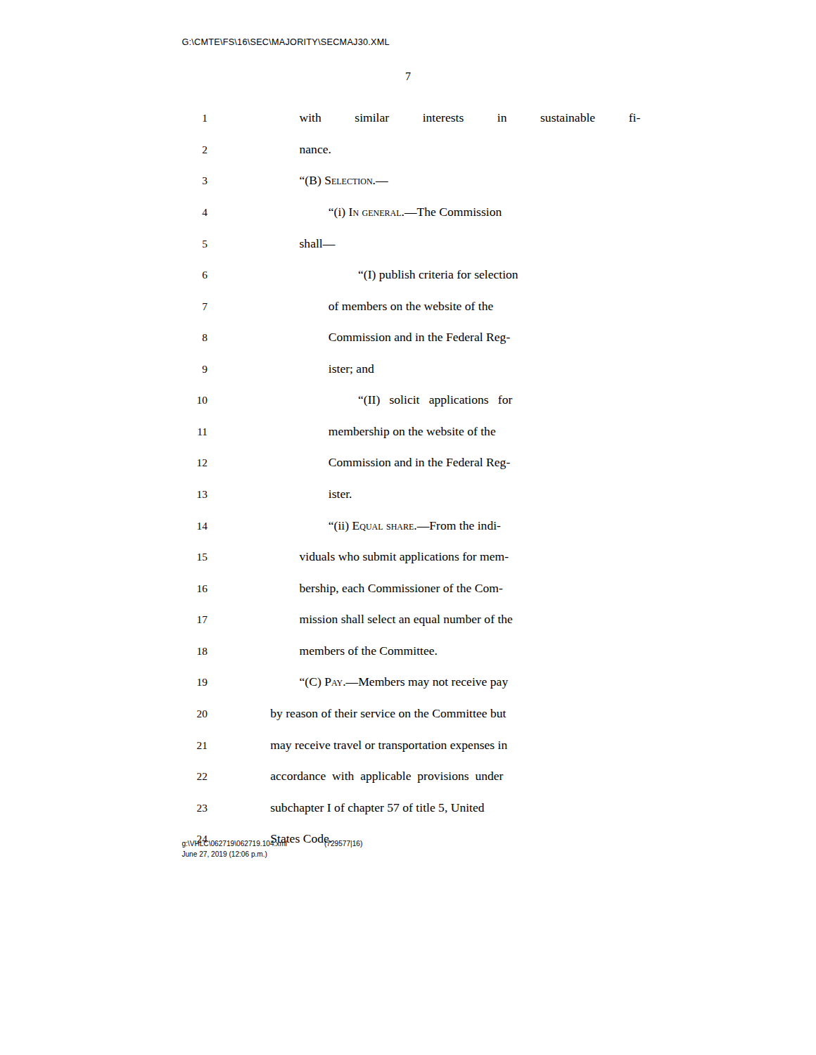G:\CMTE\FS\16\SEC\MAJORITY\SECMAJ30.XML
7
| 1 | with similar interests in sustainable fi- |
| 2 | nance. |
| 3 | “(B) Selection .— |
| 4 | “(i) In general .—The Commission |
| 5 | shall— |
| 6 | “(I) publish criteria for selection |
| 7 | of members on the website of the |
| 8 | Commission and in the Federal Reg- |
| 9 | ister; and |
| 10 | “(II) solicit applications for |
| 11 | membership on the website of the |
| 12 | Commission and in the Federal Reg- |
| 13 | ister. |
| 14 | “(ii) Equal share .—From the indi- |
| 15 | viduals who submit applications for mem- |
| 16 | bership, each Commissioner of the Com- |
| 17 | mission shall select an equal number of the |
| 18 | members of the Committee. |
| 19 | “(C) Pay .—Members may not receive pay |
| 20 | by reason of their service on the Committee but |
| 21 | may receive travel or transportation expenses in |
| 22 | accordance with applicable provisions under |
| 23 | subchapter I of chapter 57 of title 5, United |
| 24 | States Code. |
g:\VHLC\062719\062719.104.xml (729577|16)
June 27, 2019 (12:06 p.m.)